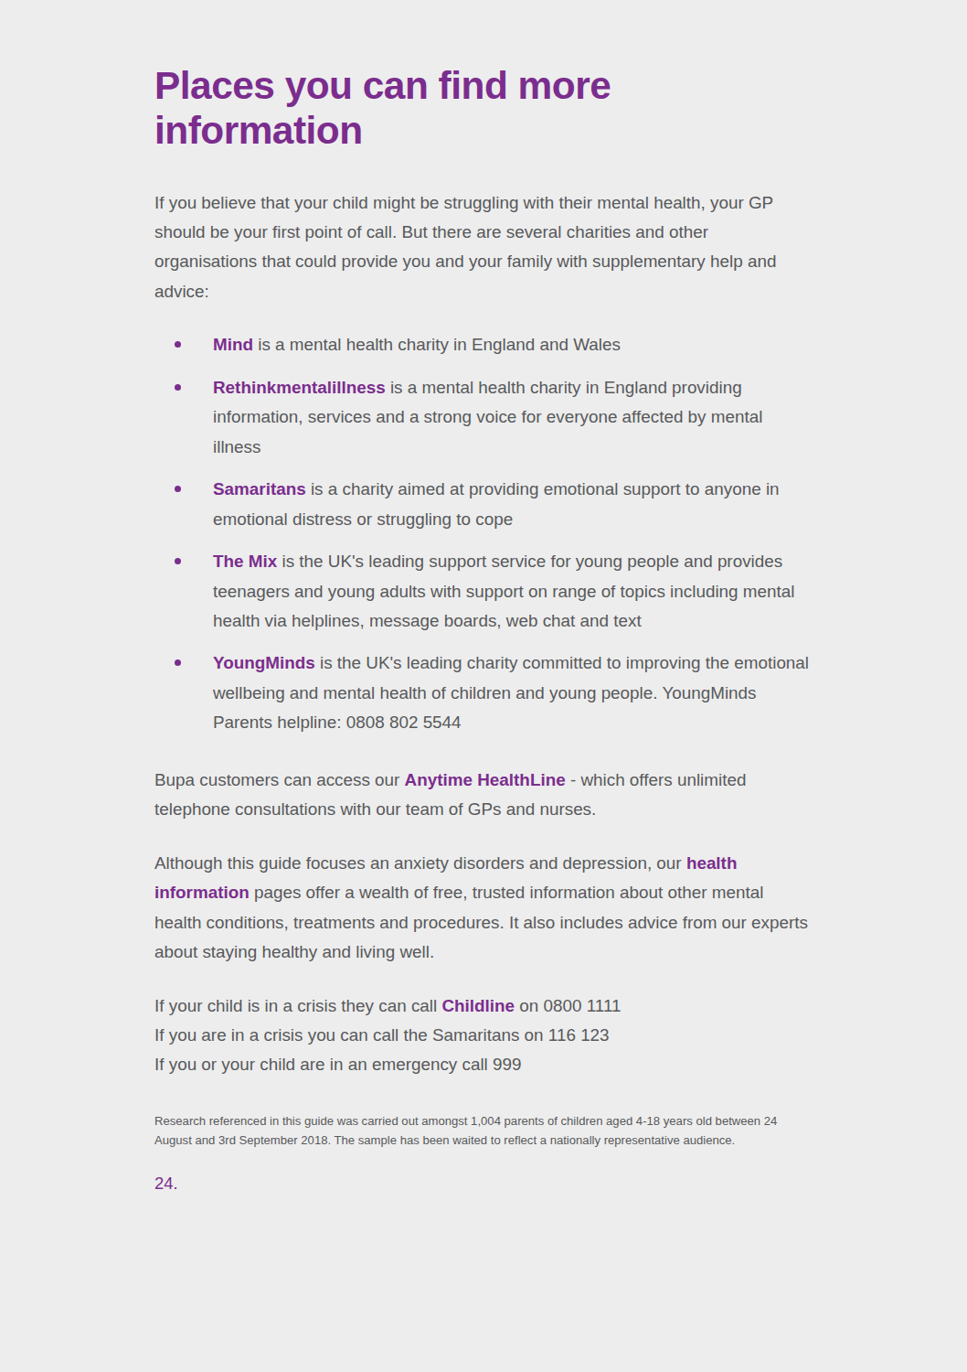Places you can find more information
If you believe that your child might be struggling with their mental health, your GP should be your first point of call. But there are several charities and other organisations that could provide you and your family with supplementary help and advice:
Mind is a mental health charity in England and Wales
Rethinkmentalillness is a mental health charity in England providing information, services and a strong voice for everyone affected by mental illness
Samaritans is a charity aimed at providing emotional support to anyone in emotional distress or struggling to cope
The Mix is the UK's leading support service for young people and provides teenagers and young adults with support on range of topics including mental health via helplines, message boards, web chat and text
YoungMinds is the UK's leading charity committed to improving the emotional wellbeing and mental health of children and young people. YoungMinds Parents helpline: 0808 802 5544
Bupa customers can access our Anytime HealthLine - which offers unlimited telephone consultations with our team of GPs and nurses.
Although this guide focuses an anxiety disorders and depression, our health information pages offer a wealth of free, trusted information about other mental health conditions, treatments and procedures. It also includes advice from our experts about staying healthy and living well.
If your child is in a crisis they can call Childline on 0800 1111
If you are in a crisis you can call the Samaritans on 116 123
If you or your child are in an emergency call 999
Research referenced in this guide was carried out amongst 1,004 parents of children aged 4-18 years old between 24 August and 3rd September 2018. The sample has been waited to reflect a nationally representative audience.
24.